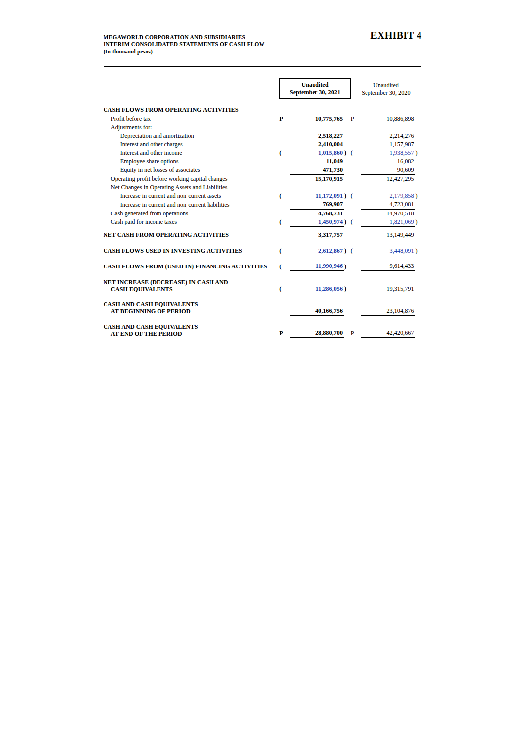EXHIBIT 4
MEGAWORLD CORPORATION AND SUBSIDIARIES
INTERIM CONSOLIDATED STATEMENTS OF CASH FLOW
(In thousand pesos)
| | Unaudited September 30, 2021 | Unaudited September 30, 2020 |
| CASH FLOWS FROM OPERATING ACTIVITIES | | | | | | |
| Profit before tax | P | 10,775,765 | | P | 10,886,898 | |
| Adjustments for: | | | | | | |
| Depreciation and amortization | | 2,518,227 | | | 2,214,276 | |
| Interest and other charges | | 2,410,004 | | | 1,157,987 | |
| Interest and other income | ( | 1,015,860 | ) | ( | 1,938,557 | ) |
| Employee share options | | 11,049 | | | 16,082 | |
| Equity in net losses of associates | | 471,730 | | | 90,609 | |
| Operating profit before working capital changes | | 15,170,915 | | | 12,427,295 | |
| Net Changes in Operating Assets and Liabilities | | | | | | |
| Increase in current and non-current assets | ( | 11,172,091 | ) | ( | 2,179,858 | ) |
| Increase in current and non-current liabilities | | 769,907 | | | 4,723,081 | |
| Cash generated from operations | | 4,768,731 | | | 14,970,518 | |
| Cash paid for income taxes | ( | 1,450,974 | ) | ( | 1,821,069 | ) |
| NET CASH FROM OPERATING ACTIVITIES | | 3,317,757 | | | 13,149,449 | |
| CASH FLOWS USED IN INVESTING ACTIVITIES | ( | 2,612,867 | ) | ( | 3,448,091 | ) |
| CASH FLOWS FROM (USED IN) FINANCING ACTIVITIES | ( | 11,990,946 | ) | | 9,614,433 | |
| NET INCREASE (DECREASE) IN CASH AND CASH EQUIVALENTS | ( | 11,286,056 | ) | | 19,315,791 | |
| CASH AND CASH EQUIVALENTS AT BEGINNING OF PERIOD | | 40,166,756 | | | 23,104,876 | |
| CASH AND CASH EQUIVALENTS AT END OF THE PERIOD | P | 28,880,700 | | P | 42,420,667 | |